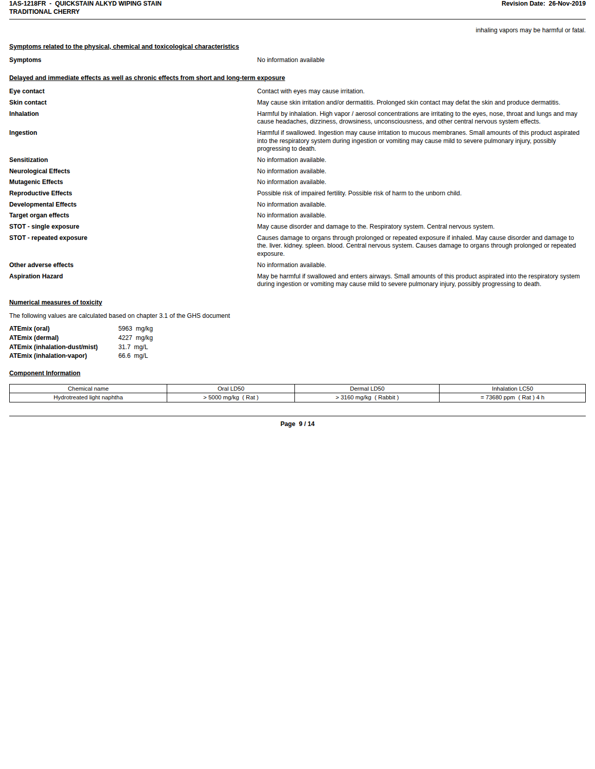1AS-1218FR - QUICKSTAIN ALKYD WIPING STAIN
TRADITIONAL CHERRY
Revision Date: 26-Nov-2019
inhaling vapors may be harmful or fatal.
Symptoms related to the physical, chemical and toxicological characteristics
| Symptoms | No information available |
Delayed and immediate effects as well as chronic effects from short and long-term exposure
| Eye contact | Contact with eyes may cause irritation. |
| Skin contact | May cause skin irritation and/or dermatitis. Prolonged skin contact may defat the skin and produce dermatitis. |
| Inhalation | Harmful by inhalation. High vapor / aerosol concentrations are irritating to the eyes, nose, throat and lungs and may cause headaches, dizziness, drowsiness, unconsciousness, and other central nervous system effects. |
| Ingestion | Harmful if swallowed. Ingestion may cause irritation to mucous membranes. Small amounts of this product aspirated into the respiratory system during ingestion or vomiting may cause mild to severe pulmonary injury, possibly progressing to death. |
| Sensitization | No information available. |
| Neurological Effects | No information available. |
| Mutagenic Effects | No information available. |
| Reproductive Effects | Possible risk of impaired fertility. Possible risk of harm to the unborn child. |
| Developmental Effects | No information available. |
| Target organ effects | No information available. |
| STOT - single exposure | May cause disorder and damage to the. Respiratory system. Central nervous system. |
| STOT - repeated exposure | Causes damage to organs through prolonged or repeated exposure if inhaled. May cause disorder and damage to the. liver. kidney. spleen. blood. Central nervous system. Causes damage to organs through prolonged or repeated exposure. |
| Other adverse effects | No information available. |
| Aspiration Hazard | May be harmful if swallowed and enters airways. Small amounts of this product aspirated into the respiratory system during ingestion or vomiting may cause mild to severe pulmonary injury, possibly progressing to death. |
Numerical measures of toxicity
The following values are calculated based on chapter 3.1 of the GHS document
| ATEmix (oral) | 5963 mg/kg |
| ATEmix (dermal) | 4227 mg/kg |
| ATEmix (inhalation-dust/mist) | 31.7 mg/L |
| ATEmix (inhalation-vapor) | 66.6 mg/L |
Component Information
| Chemical name | Oral LD50 | Dermal LD50 | Inhalation LC50 |
| --- | --- | --- | --- |
| Hydrotreated light naphtha | > 5000 mg/kg ( Rat ) | > 3160 mg/kg ( Rabbit ) | = 73680 ppm ( Rat ) 4 h |
Page 9 / 14